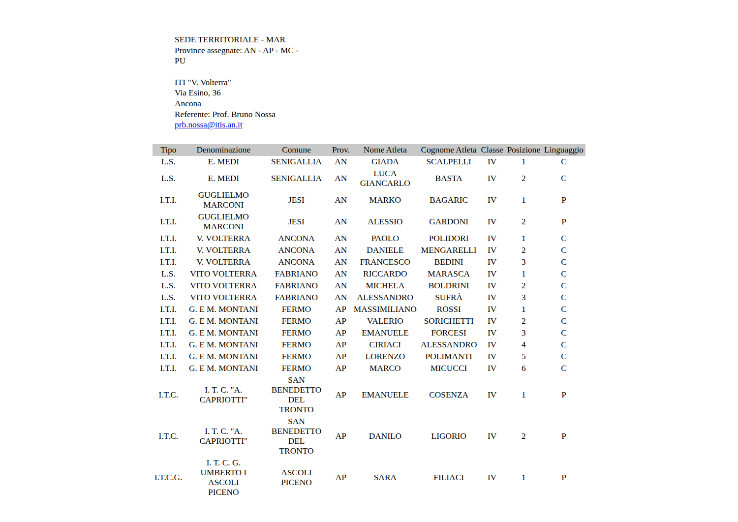SEDE TERRITORIALE - MAR
Province assegnate: AN - AP - MC -
PU
ITI "V. Volterra"
Via Esino, 36
Ancona
Referente: Prof. Bruno Nossa
prb.nossa@itis.an.it
| Tipo | Denominazione | Comune | Prov. | Nome Atleta | Cognome Atleta | Classe | Posizione | Linguaggio |
| --- | --- | --- | --- | --- | --- | --- | --- | --- |
| L.S. | E. MEDI | SENIGALLIA | AN | GIADA | SCALPELLI | IV | 1 | C |
| L.S. | E. MEDI | SENIGALLIA | AN | LUCA GIANCARLO | BASTA | IV | 2 | C |
| I.T.I. | GUGLIELMO MARCONI | JESI | AN | MARKO | BAGARIC | IV | 1 | P |
| I.T.I. | GUGLIELMO MARCONI | JESI | AN | ALESSIO | GARDONI | IV | 2 | P |
| I.T.I. | V. VOLTERRA | ANCONA | AN | PAOLO | POLIDORI | IV | 1 | C |
| I.T.I. | V. VOLTERRA | ANCONA | AN | DANIELE | MENGARELLI | IV | 2 | C |
| I.T.I. | V. VOLTERRA | ANCONA | AN | FRANCESCO | BEDINI | IV | 3 | C |
| L.S. | VITO VOLTERRA | FABRIANO | AN | RICCARDO | MARASCA | IV | 1 | C |
| L.S. | VITO VOLTERRA | FABRIANO | AN | MICHELA | BOLDRINI | IV | 2 | C |
| L.S. | VITO VOLTERRA | FABRIANO | AN | ALESSANDRO | SUFRÀ | IV | 3 | C |
| I.T.I. | G. E M. MONTANI | FERMO | AP | MASSIMILIANO | ROSSI | IV | 1 | C |
| I.T.I. | G. E M. MONTANI | FERMO | AP | VALERIO | SORICHETTI | IV | 2 | C |
| I.T.I. | G. E M. MONTANI | FERMO | AP | EMANUELE | FORCESI | IV | 3 | C |
| I.T.I. | G. E M. MONTANI | FERMO | AP | CIRIACI | ALESSANDRO | IV | 4 | C |
| I.T.I. | G. E M. MONTANI | FERMO | AP | LORENZO | POLIMANTI | IV | 5 | C |
| I.T.I. | G. E M. MONTANI | FERMO | AP | MARCO | MICUCCI | IV | 6 | C |
| I.T.C. | I. T. C. "A. CAPRIOTTI" | SAN BENEDETTO DEL TRONTO | AP | EMANUELE | COSENZA | IV | 1 | P |
| I.T.C. | I. T. C. "A. CAPRIOTTI" | SAN BENEDETTO DEL TRONTO | AP | DANILO | LIGORIO | IV | 2 | P |
| I.T.C.G. | I. T. C. G. UMBERTO I ASCOLI PICENO | ASCOLI PICENO | AP | SARA | FILIACI | IV | 1 | P |